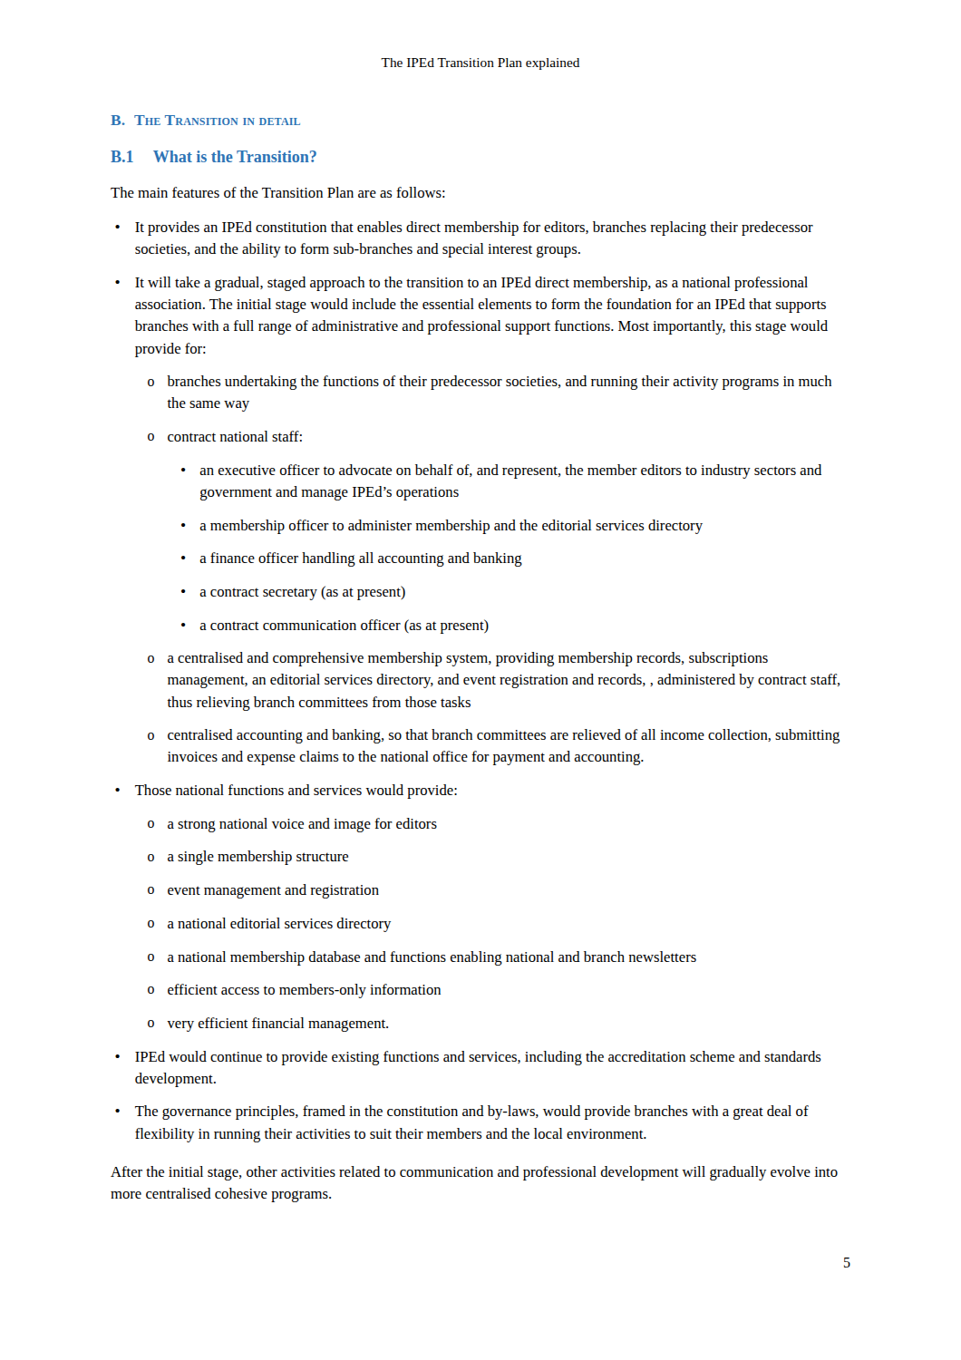The IPEd Transition Plan explained
B. The Transition in detail
B.1 What is the Transition?
The main features of the Transition Plan are as follows:
It provides an IPEd constitution that enables direct membership for editors, branches replacing their predecessor societies, and the ability to form sub-branches and special interest groups.
It will take a gradual, staged approach to the transition to an IPEd direct membership, as a national professional association. The initial stage would include the essential elements to form the foundation for an IPEd that supports branches with a full range of administrative and professional support functions. Most importantly, this stage would provide for:
branches undertaking the functions of their predecessor societies, and running their activity programs in much the same way
contract national staff:
an executive officer to advocate on behalf of, and represent, the member editors to industry sectors and government and manage IPEd’s operations
a membership officer to administer membership and the editorial services directory
a finance officer handling all accounting and banking
a contract secretary (as at present)
a contract communication officer (as at present)
a centralised and comprehensive membership system, providing membership records, subscriptions management, an editorial services directory, and event registration and records, , administered by contract staff, thus relieving branch committees from those tasks
centralised accounting and banking, so that branch committees are relieved of all income collection, submitting invoices and expense claims to the national office for payment and accounting.
Those national functions and services would provide:
a strong national voice and image for editors
a single membership structure
event management and registration
a national editorial services directory
a national membership database and functions enabling national and branch newsletters
efficient access to members-only information
very efficient financial management.
IPEd would continue to provide existing functions and services, including the accreditation scheme and standards development.
The governance principles, framed in the constitution and by-laws, would provide branches with a great deal of flexibility in running their activities to suit their members and the local environment.
After the initial stage, other activities related to communication and professional development will gradually evolve into more centralised cohesive programs.
5